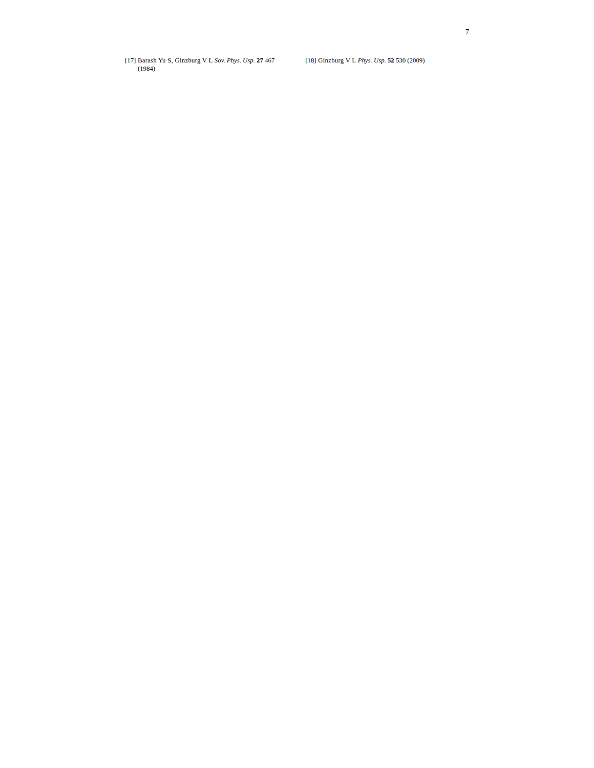7
[17] Barash Yu S, Ginzburg V L Sov. Phys. Usp. 27 467 (1984)
[18] Ginzburg V L Phys. Usp. 52 530 (2009)